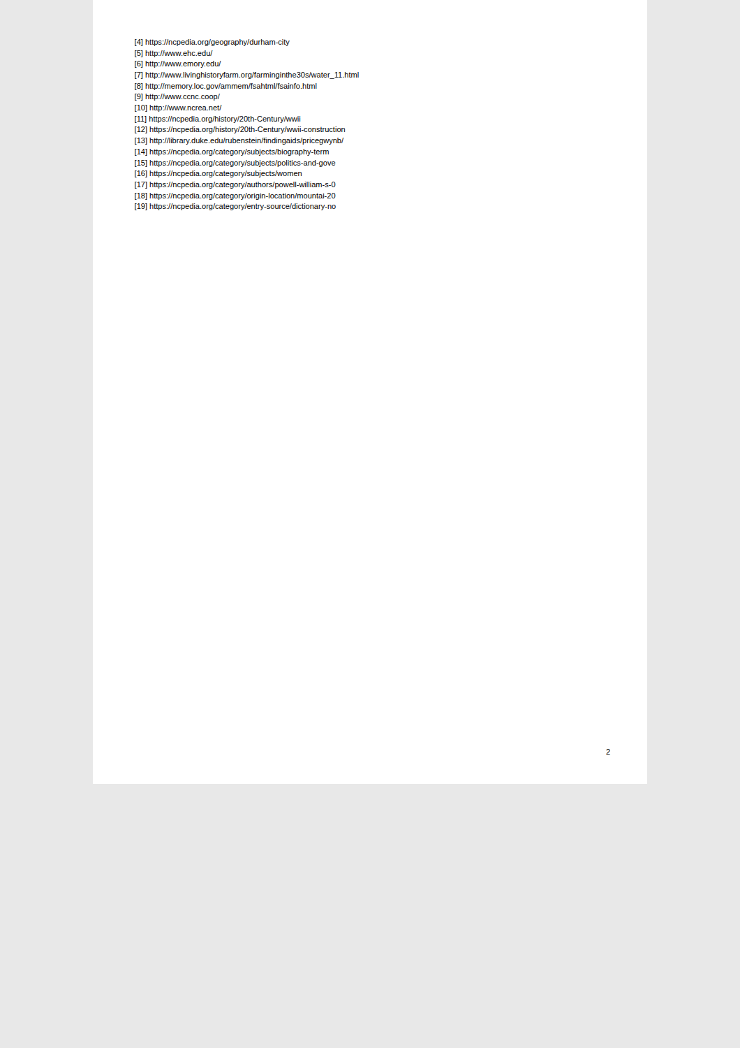[4] https://ncpedia.org/geography/durham-city
[5] http://www.ehc.edu/
[6] http://www.emory.edu/
[7] http://www.livinghistoryfarm.org/farminginthe30s/water_11.html
[8] http://memory.loc.gov/ammem/fsahtml/fsainfo.html
[9] http://www.ccnc.coop/
[10] http://www.ncrea.net/
[11] https://ncpedia.org/history/20th-Century/wwii
[12] https://ncpedia.org/history/20th-Century/wwii-construction
[13] http://library.duke.edu/rubenstein/findingaids/pricegwynb/
[14] https://ncpedia.org/category/subjects/biography-term
[15] https://ncpedia.org/category/subjects/politics-and-gove
[16] https://ncpedia.org/category/subjects/women
[17] https://ncpedia.org/category/authors/powell-william-s-0
[18] https://ncpedia.org/category/origin-location/mountai-20
[19] https://ncpedia.org/category/entry-source/dictionary-no
2